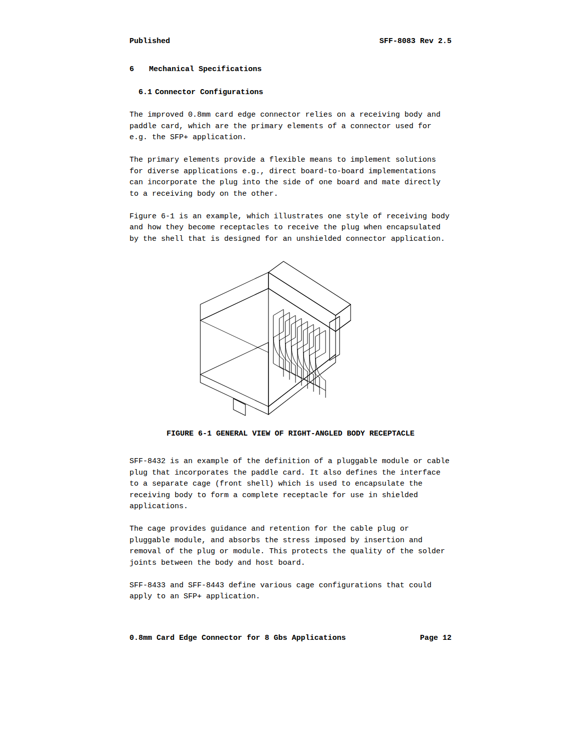Published SFF-8083 Rev 2.5
6 Mechanical Specifications
6.1 Connector Configurations
The improved 0.8mm card edge connector relies on a receiving body and paddle card, which are the primary elements of a connector used for e.g. the SFP+ application.
The primary elements provide a flexible means to implement solutions for diverse applications e.g., direct board-to-board implementations can incorporate the plug into the side of one board and mate directly to a receiving body on the other.
Figure 6-1 is an example, which illustrates one style of receiving body and how they become receptacles to receive the plug when encapsulated by the shell that is designed for an unshielded connector application.
FIGURE 6-1 GENERAL VIEW OF RIGHT-ANGLED BODY RECEPTACLE
SFF-8432 is an example of the definition of a pluggable module or cable plug that incorporates the paddle card. It also defines the interface to a separate cage (front shell) which is used to encapsulate the receiving body to form a complete receptacle for use in shielded applications.
The cage provides guidance and retention for the cable plug or pluggable module, and absorbs the stress imposed by insertion and removal of the plug or module. This protects the quality of the solder joints between the body and host board.
SFF-8433 and SFF-8443 define various cage configurations that could apply to an SFP+ application.
0.8mm Card Edge Connector for 8 Gbs Applications Page 12